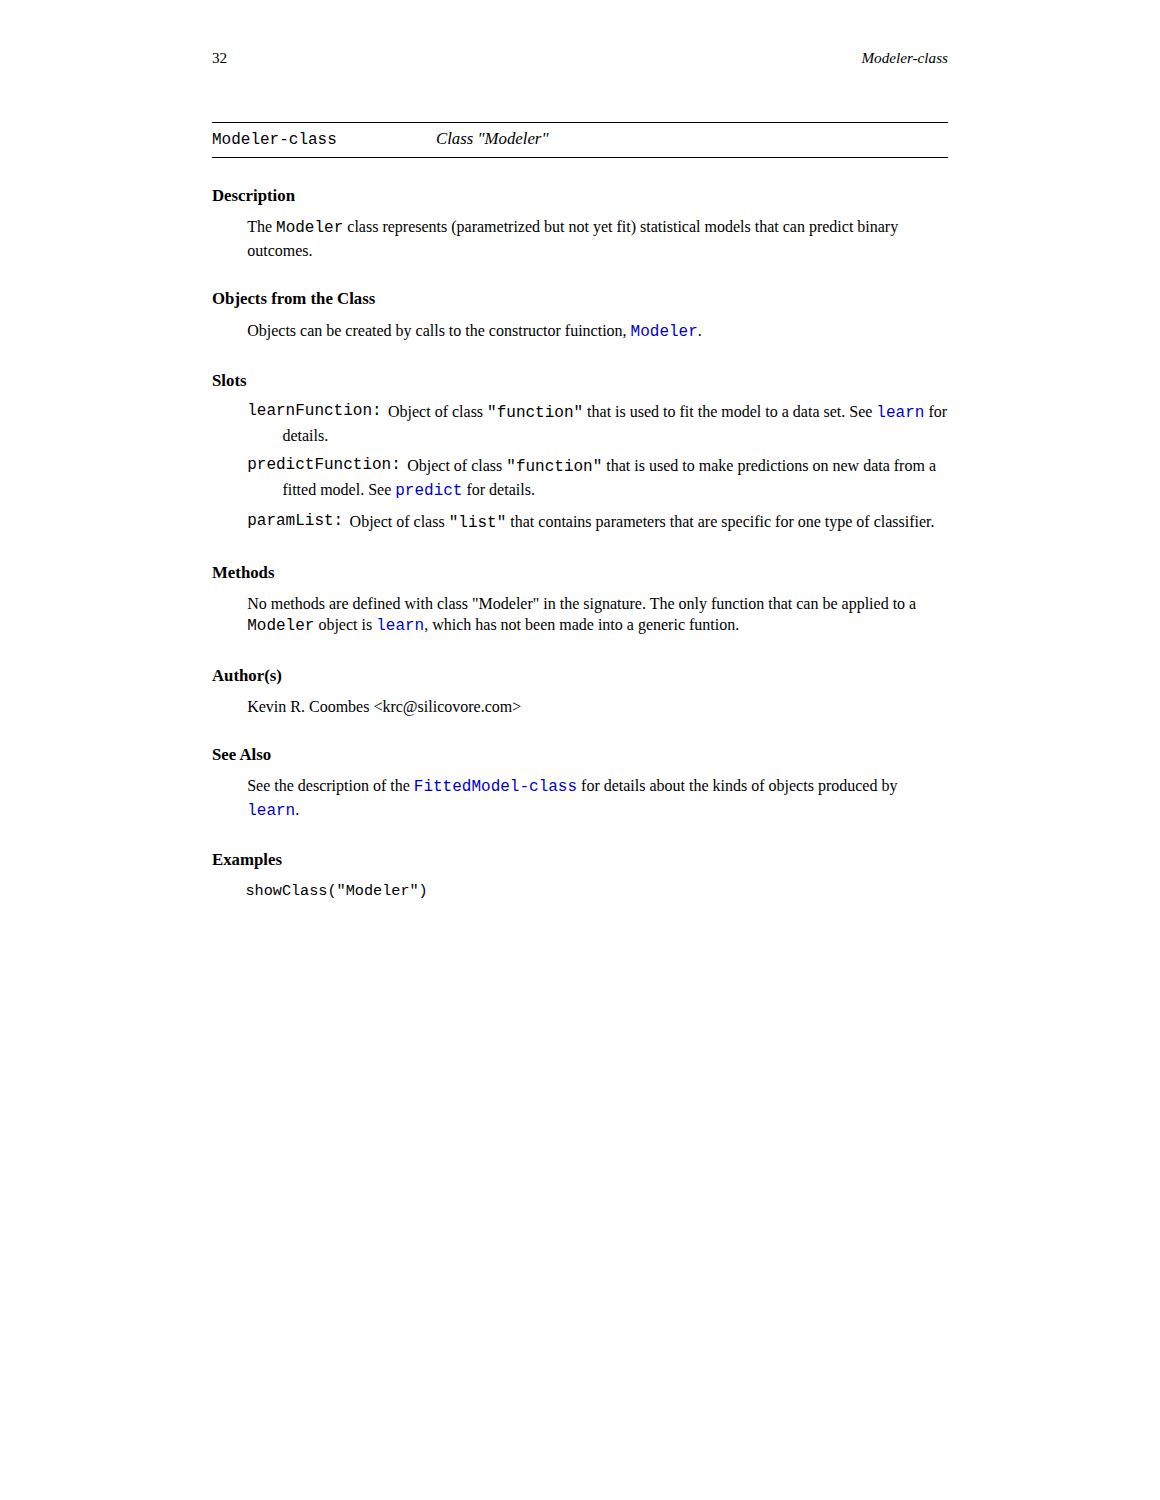32 Modeler-class
Modeler-class Class "Modeler"
Description
The Modeler class represents (parametrized but not yet fit) statistical models that can predict binary outcomes.
Objects from the Class
Objects can be created by calls to the constructor fuinction, Modeler.
Slots
learnFunction:
Object of class "function" that is used to fit the model to a data set. See learn for details.
predictFunction:
Object of class "function" that is used to make predictions on new data from a fitted model. See predict for details.
paramList:
Object of class "list" that contains parameters that are specific for one type of classifier.
Methods
No methods are defined with class "Modeler" in the signature. The only function that can be applied to a Modeler object is learn, which has not been made into a generic funtion.
Author(s)
Kevin R. Coombes <krc@silicovore.com>
See Also
See the description of the FittedModel-class for details about the kinds of objects produced by learn.
Examples
showClass("Modeler")